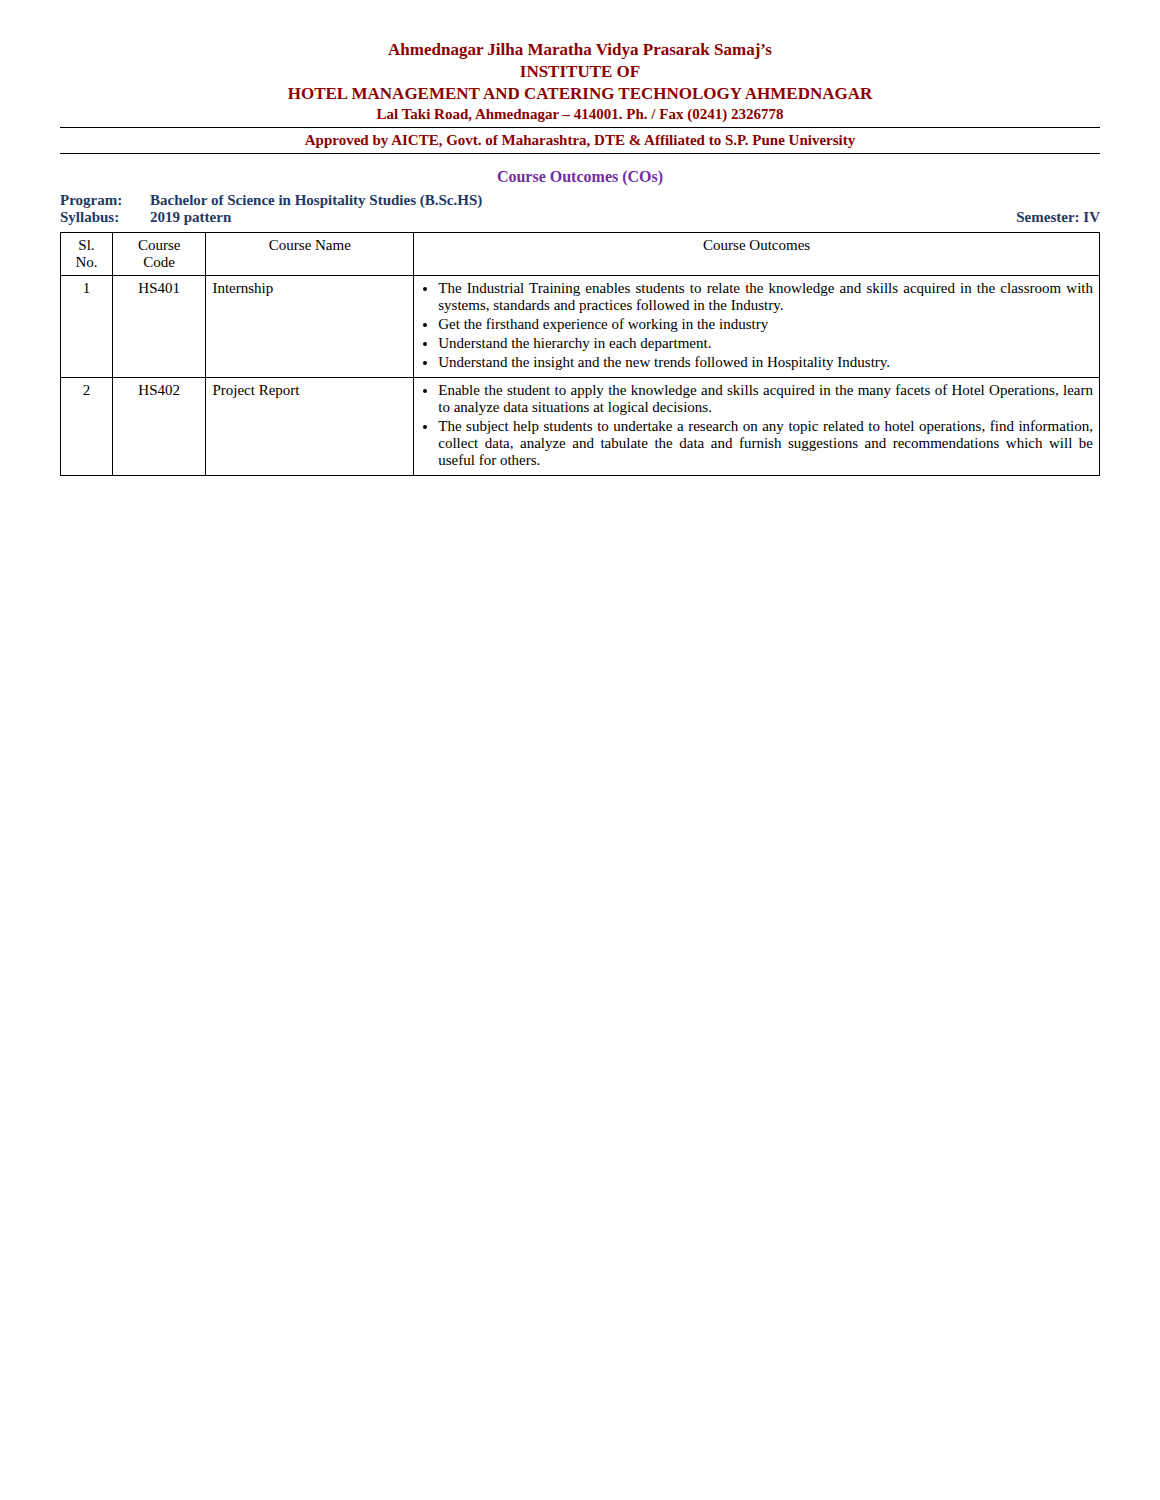Ahmednagar Jilha Maratha Vidya Prasarak Samaj’s
INSTITUTE OF
HOTEL MANAGEMENT AND CATERING TECHNOLOGY AHMEDNAGAR
Lal Taki Road, Ahmednagar – 414001. Ph. / Fax (0241) 2326778
Approved by AICTE, Govt. of Maharashtra, DTE & Affiliated to S.P. Pune University
Course Outcomes (COs)
Program: Bachelor of Science in Hospitality Studies (B.Sc.HS)
Syllabus: 2019 pattern Semester: IV
| Sl. No. | Course Code | Course Name | Course Outcomes |
| --- | --- | --- | --- |
| 1 | HS401 | Internship | The Industrial Training enables students to relate the knowledge and skills acquired in the classroom with systems, standards and practices followed in the Industry. Get the firsthand experience of working in the industry Understand the hierarchy in each department. Understand the insight and the new trends followed in Hospitality Industry. |
| 2 | HS402 | Project Report | Enable the student to apply the knowledge and skills acquired in the many facets of Hotel Operations, learn to analyze data situations at logical decisions. The subject help students to undertake a research on any topic related to hotel operations, find information, collect data, analyze and tabulate the data and furnish suggestions and recommendations which will be useful for others. |